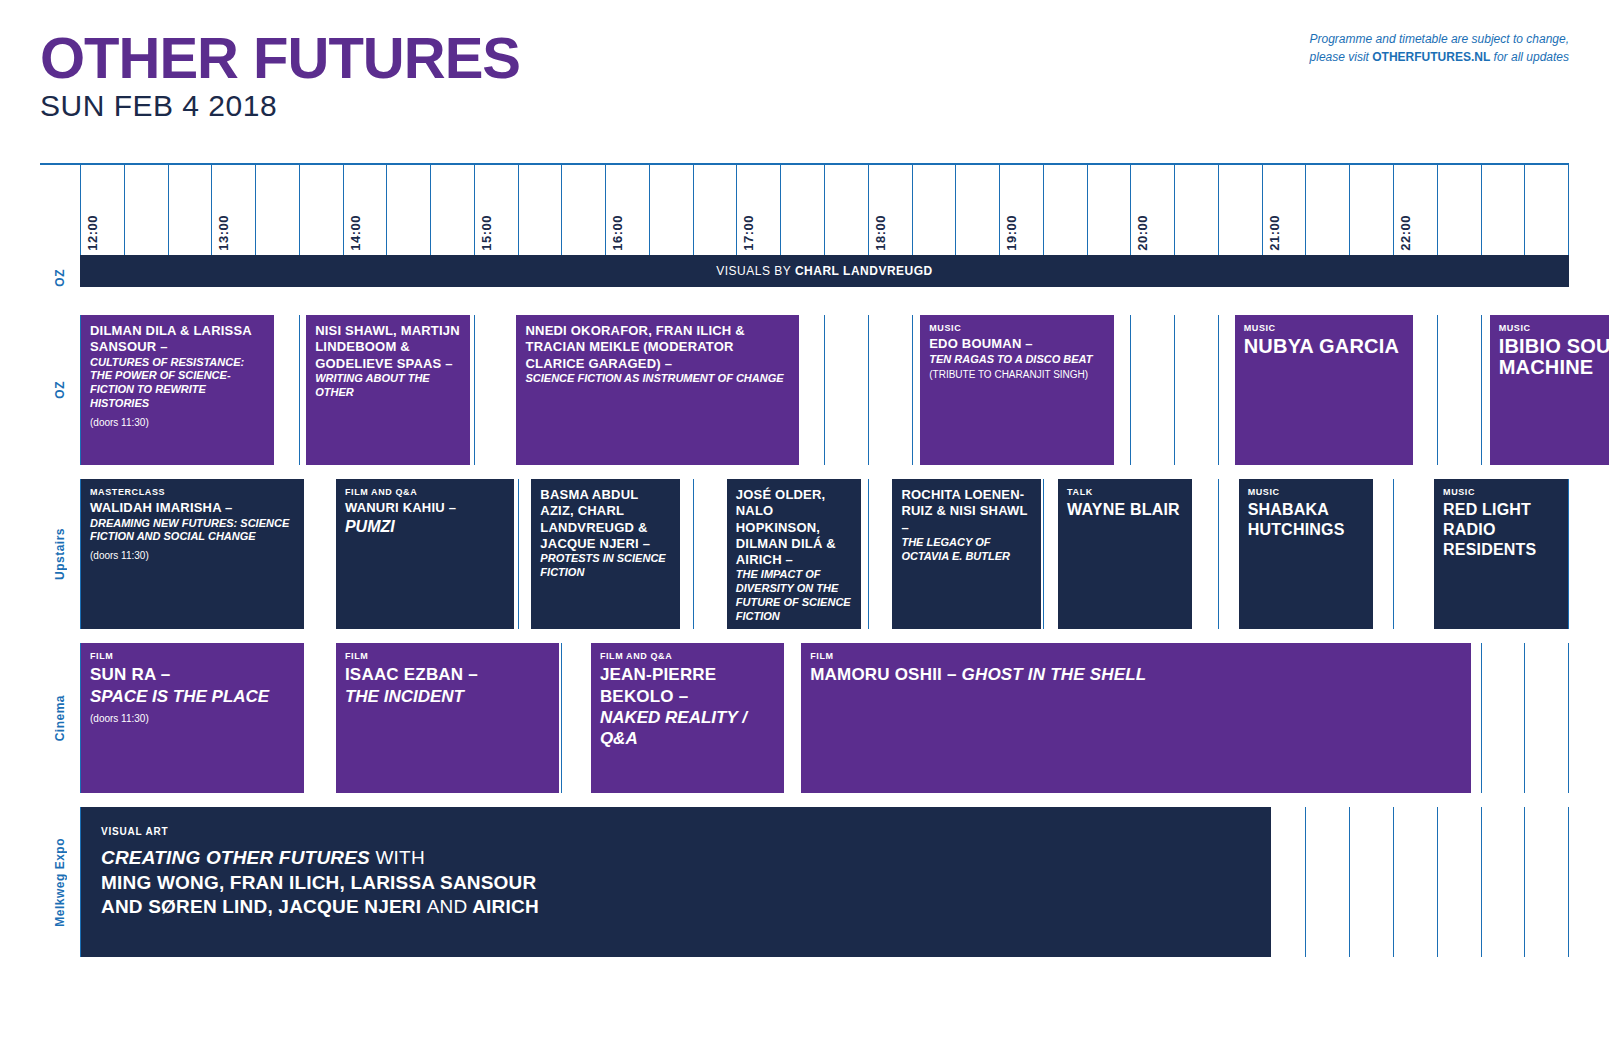OTHER FUTURES
SUN FEB 4 2018
Programme and timetable are subject to change,
please visit OTHERFUTURES.NL for all updates
OZ
VISUALS BY CHARL LANDVREUGD
OZ
DILMAN DILA & LARISSA SANSOUR – CULTURES OF RESISTANCE: THE POWER OF SCIENCE-FICTION TO REWRITE HISTORIES (doors 11:30)
NISI SHAWL, MARTIJN LINDEBOOM & GODELIEVE SPAAS – WRITING ABOUT THE OTHER
NNEDI OKORAFOR, FRAN ILICH & TRACIAN MEIKLE (MODERATOR CLARICE GARAGED) – SCIENCE FICTION AS INSTRUMENT OF CHANGE
MUSIC EDO BOUMAN – TEN RAGAS TO A DISCO BEAT (TRIBUTE TO CHARANJIT SINGH)
MUSIC NUBYA GARCIA
MUSIC IBIBIO SOUND MACHINE
Upstairs
MASTERCLASS WALIDAH IMARISHA – DREAMING NEW FUTURES: SCIENCE FICTION AND SOCIAL CHANGE (doors 11:30)
FILM AND Q&A WANURI KAHIU – PUMZI
BASMA ABDUL AZIZ, CHARL LANDVREUGD & JACQUE NJERI – PROTESTS IN SCIENCE FICTION
JOSÉ OLDER, NALO HOPKINSON, DILMAN DILÁ & AIRICH – THE IMPACT OF DIVERSITY ON THE FUTURE OF SCIENCE FICTION
ROCHITA LOENEN-RUIZ & NISI SHAWL – THE LEGACY OF OCTAVIA E. BUTLER
TALK WAYNE BLAIR
MUSIC SHABAKA HUTCHINGS
MUSIC RED LIGHT RADIO RESIDENTS
Cinema
FILM SUN RA – SPACE IS THE PLACE (doors 11:30)
FILM ISAAC EZBAN – THE INCIDENT
FILM AND Q&A JEAN-PIERRE BEKOLO – NAKED REALITY / Q&A
FILM MAMORU OSHII – GHOST IN THE SHELL
Melkweg Expo
VISUAL ART CREATING OTHER FUTURES WITH
MING WONG, FRAN ILICH, LARISSA SANSOUR
AND SØREN LIND, JACQUE NJERI AND AIRICH